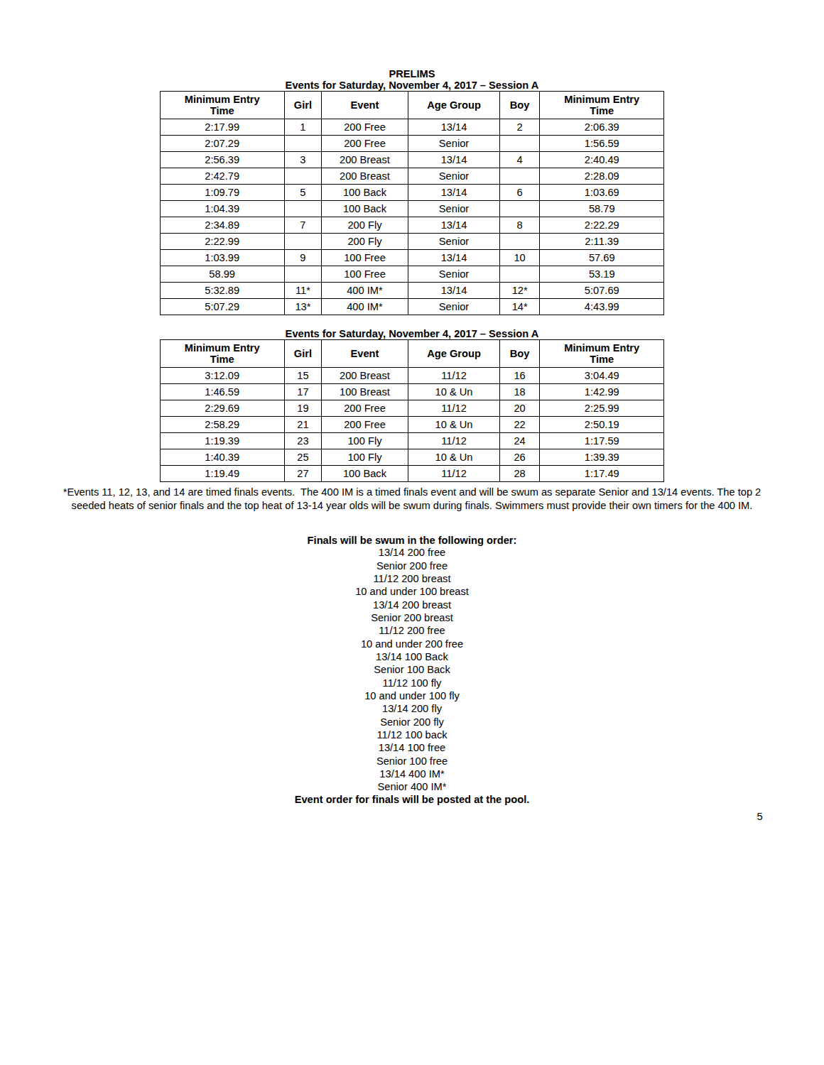PRELIMS
Events for Saturday, November 4, 2017 – Session A
| Minimum Entry Time | Girl | Event | Age Group | Boy | Minimum Entry Time |
| --- | --- | --- | --- | --- | --- |
| 2:17.99 | 1 | 200 Free | 13/14 | 2 | 2:06.39 |
| 2:07.29 | | 200 Free | Senior | | 1:56.59 |
| 2:56.39 | 3 | 200 Breast | 13/14 | 4 | 2:40.49 |
| 2:42.79 | | 200 Breast | Senior | | 2:28.09 |
| 1:09.79 | 5 | 100 Back | 13/14 | 6 | 1:03.69 |
| 1:04.39 | | 100 Back | Senior | | 58.79 |
| 2:34.89 | 7 | 200 Fly | 13/14 | 8 | 2:22.29 |
| 2:22.99 | | 200 Fly | Senior | | 2:11.39 |
| 1:03.99 | 9 | 100 Free | 13/14 | 10 | 57.69 |
| 58.99 | | 100 Free | Senior | | 53.19 |
| 5:32.89 | 11* | 400 IM* | 13/14 | 12* | 5:07.69 |
| 5:07.29 | 13* | 400 IM* | Senior | 14* | 4:43.99 |
Events for Saturday, November 4, 2017 – Session A
| Minimum Entry Time | Girl | Event | Age Group | Boy | Minimum Entry Time |
| --- | --- | --- | --- | --- | --- |
| 3:12.09 | 15 | 200 Breast | 11/12 | 16 | 3:04.49 |
| 1:46.59 | 17 | 100 Breast | 10 & Un | 18 | 1:42.99 |
| 2:29.69 | 19 | 200 Free | 11/12 | 20 | 2:25.99 |
| 2:58.29 | 21 | 200 Free | 10 & Un | 22 | 2:50.19 |
| 1:19.39 | 23 | 100 Fly | 11/12 | 24 | 1:17.59 |
| 1:40.39 | 25 | 100 Fly | 10 & Un | 26 | 1:39.39 |
| 1:19.49 | 27 | 100 Back | 11/12 | 28 | 1:17.49 |
*Events 11, 12, 13, and 14 are timed finals events. The 400 IM is a timed finals event and will be swum as separate Senior and 13/14 events. The top 2 seeded heats of senior finals and the top heat of 13-14 year olds will be swum during finals. Swimmers must provide their own timers for the 400 IM.
Finals will be swum in the following order:
13/14 200 free
Senior 200 free
11/12 200 breast
10 and under 100 breast
13/14 200 breast
Senior 200 breast
11/12 200 free
10 and under 200 free
13/14 100 Back
Senior 100 Back
11/12 100 fly
10 and under 100 fly
13/14 200 fly
Senior 200 fly
11/12 100 back
13/14 100 free
Senior 100 free
13/14 400 IM*
Senior 400 IM*
Event order for finals will be posted at the pool.
5